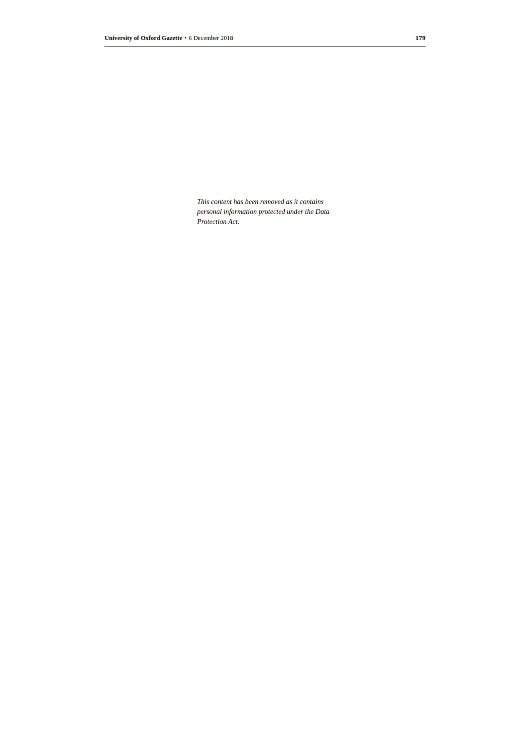University of Oxford Gazette•6 December 2018
179
This content has been removed as it contains personal information protected under the Data Protection Act.